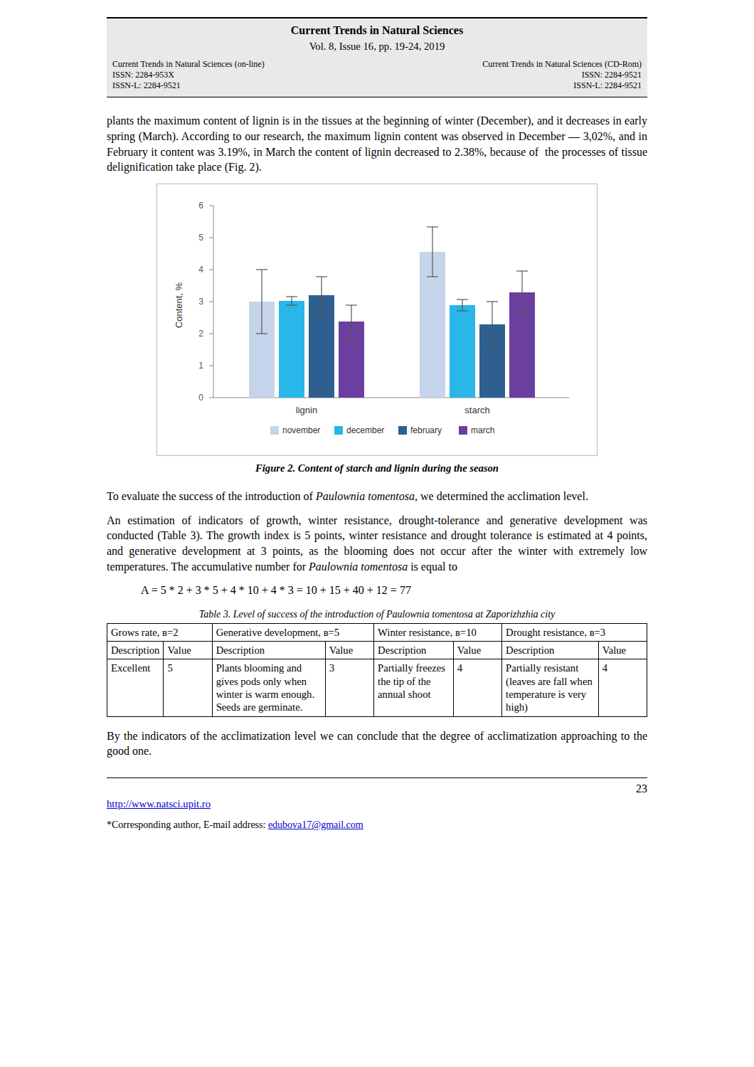Current Trends in Natural Sciences
Vol. 8, Issue 16, pp. 19-24, 2019
| Current Trends in Natural Sciences (on-line) | Current Trends in Natural Sciences (CD-Rom) |
| ISSN: 2284-953X | ISSN: 2284-9521 |
| ISSN-L: 2284-9521 | ISSN-L: 2284-9521 |
plants the maximum content of lignin is in the tissues at the beginning of winter (December), and it decreases in early spring (March). According to our research, the maximum lignin content was observed in December — 3,02%, and in February it content was 3.19%, in March the content of lignin decreased to 2.38%, because of the processes of tissue delignification take place (Fig. 2).
0 1 2 3 4 5 6 Content, % lignin starch november december february march
Figure 2. Content of starch and lignin during the season
To evaluate the success of the introduction of Paulownia tomentosa, we determined the acclimation level.
An estimation of indicators of growth, winter resistance, drought-tolerance and generative development was conducted (Table 3). The growth index is 5 points, winter resistance and drought tolerance is estimated at 4 points, and generative development at 3 points, as the blooming does not occur after the winter with extremely low temperatures. The accumulative number for Paulownia tomentosa is equal to
A = 5 * 2 + 3 * 5 + 4 * 10 + 4 * 3 = 10 + 15 + 40 + 12 = 77
Table 3. Level of success of the introduction of Paulownia tomentosa at Zaporizhzhia city
| Grows rate, в=2 | Generative development, в=5 | Winter resistance, в=10 | Drought resistance, в=3 |
| --- | --- | --- | --- |
| Description | Value | Description | Value | Description | Value | Description | Value |
| Excellent | 5 | Plants blooming and gives pods only when winter is warm enough. Seeds are germinate. | 3 | Partially freezes the tip of the annual shoot | 4 | Partially resistant (leaves are fall when temperature is very high) | 4 |
By the indicators of the acclimatization level we can conclude that the degree of acclimatization approaching to the good one.
23
http://www.natsci.upit.ro
*Corresponding author, E-mail address: edubova17@gmail.com